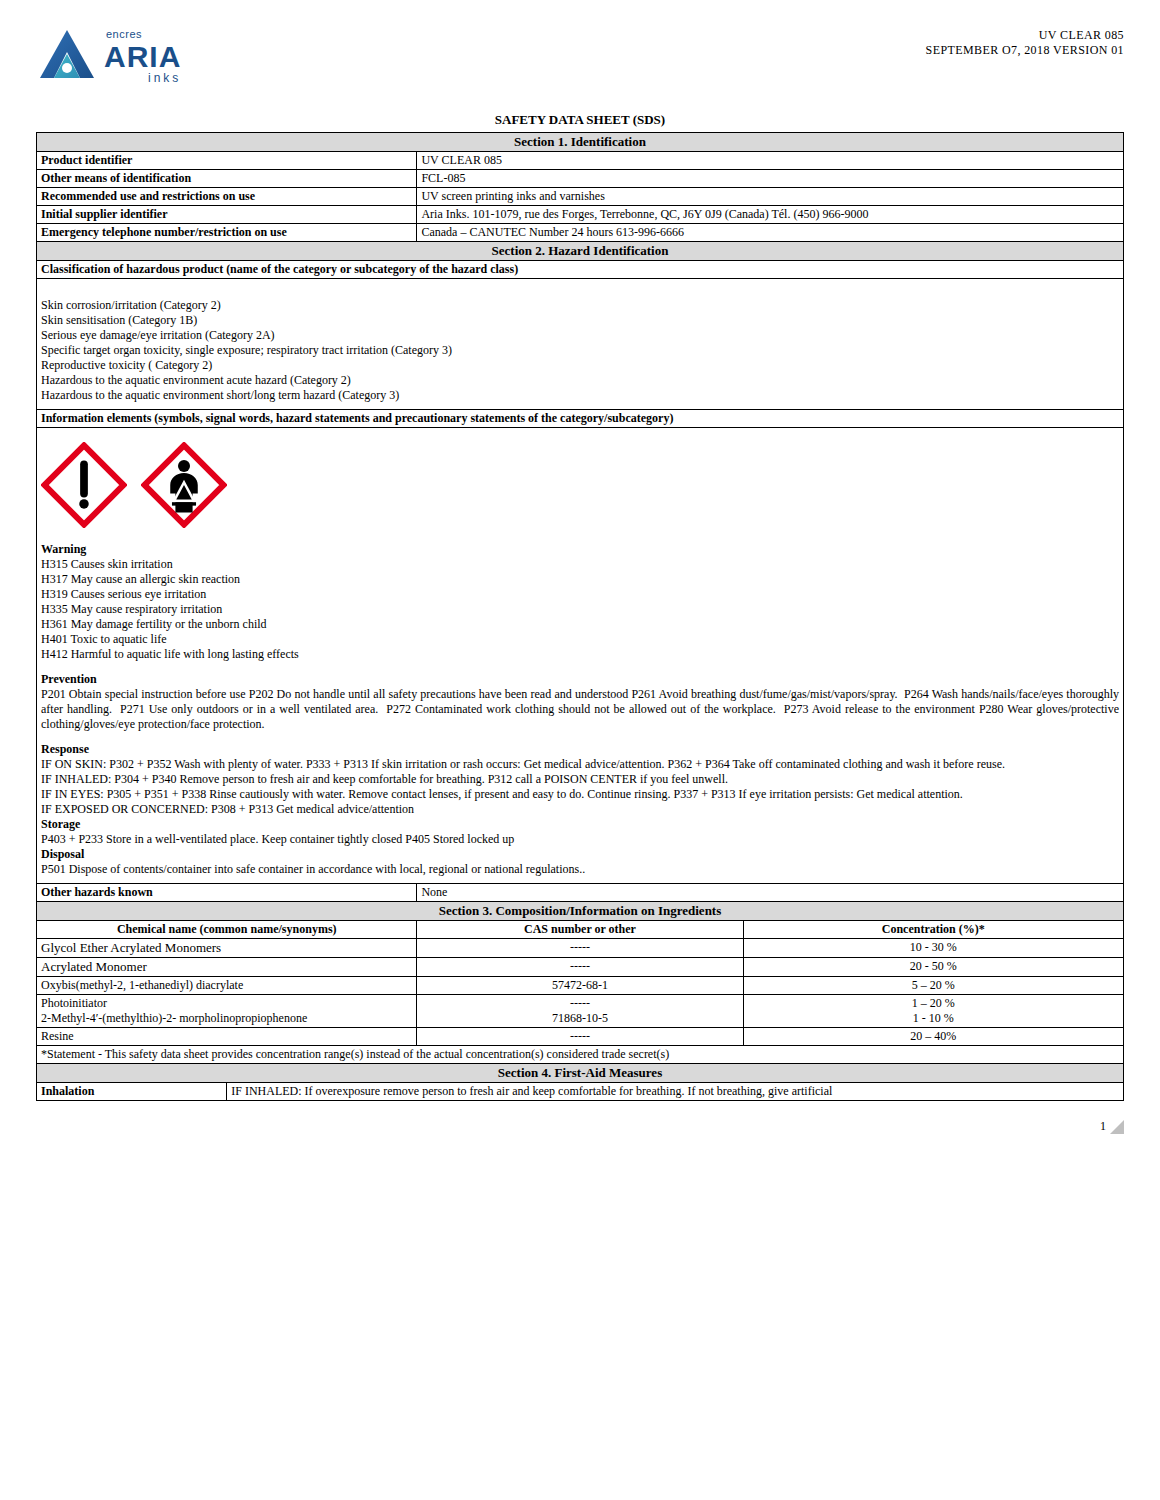encres
ARIA
inks
UV CLEAR 085
SEPTEMBER O7, 2018 VERSION 01
SAFETY DATA SHEET (SDS)
| Section 1. Identification |
| Product identifier | UV CLEAR 085 |
| Other means of identification | FCL-085 |
| Recommended use and restrictions on use | UV screen printing inks and varnishes |
| Initial supplier identifier | Aria Inks. 101-1079, rue des Forges, Terrebonne, QC, J6Y 0J9 (Canada) Tél. (450) 966-9000 |
| Emergency telephone number/restriction on use | Canada – CANUTEC Number 24 hours 613-996-6666 |
| Section 2. Hazard Identification |
| Classification of hazardous product (name of the category or subcategory of the hazard class) |
| Skin corrosion/irritation (Category 2) Skin sensitisation (Category 1B) Serious eye damage/eye irritation (Category 2A) Specific target organ toxicity, single exposure; respiratory tract irritation (Category 3) Reproductive toxicity ( Category 2) Hazardous to the aquatic environment acute hazard (Category 2) Hazardous to the aquatic environment short/long term hazard (Category 3) |
| Information elements ( symbols, signal words, hazard statements and precautionary statements of the category/subcategory) |
| Warning H315 Causes skin irritation H317 May cause an allergic skin reaction H319 Causes serious eye irritation H335 May cause respiratory irritation H361 May damage fertility or the unborn child H401 Toxic to aquatic life H412 Harmful to aquatic life with long lasting effects Prevention P201 Obtain special instruction before use P202 Do not handle until all safety precautions have been read and understood P261 Avoid breathing dust/fume/gas/mist/vapors/spray. P264 Wash hands/nails/face/eyes thoroughly after handling. P271 Use only outdoors or in a well ventilated area. P272 Contaminated work clothing should not be allowed out of the workplace. P273 Avoid release to the environment P280 Wear gloves/protective clothing/gloves/eye protection/face protection. Response IF ON SKIN: P302 + P352 Wash with plenty of water. P333 + P313 If skin irritation or rash occurs: Get medical advice/attention. P362 + P364 Take off contaminated clothing and wash it before reuse. IF INHALED: P304 + P340 Remove person to fresh air and keep comfortable for breathing. P312 call a POISON CENTER if you feel unwell. IF IN EYES: P305 + P351 + P338 Rinse cautiously with water. Remove contact lenses, if present and easy to do. Continue rinsing. P337 + P313 If eye irritation persists: Get medical attention. IF EXPOSED OR CONCERNED: P308 + P313 Get medical advice/attention Storage P403 + P233 Store in a well-ventilated place. Keep container tightly closed P405 Stored locked up Disposal P501 Dispose of contents/container into safe container in accordance with local, regional or national regulations.. |
| Other hazards known | None |
| Section 3. Composition/Information on Ingredients |
| Chemical name (common name/synonyms) | CAS number or other | Concentration (%)* |
| Glycol Ether Acrylated Monomers | ----- | 10 - 30 % |
| Acrylated Monomer | ----- | 20 - 50 % |
| Oxybis(methyl-2, 1-ethanediyl) diacrylate | 57472-68-1 | 5 – 20 % |
| Photoinitiator 2-Methyl-4′-(methylthio)-2- morpholinopropiophenone | ----- 71868-10-5 | 1 – 20 % 1 - 10 % |
| Resine | ----- | 20 – 40% |
| *Statement - This safety data sheet provides concentration range(s) instead of the actual concentration(s) considered trade secret(s) |
| Section 4. First-Aid Measures |
| Inhalation | IF INHALED: If overexposure remove person to fresh air and keep comfortable for breathing. If not breathing, give artificial |
1